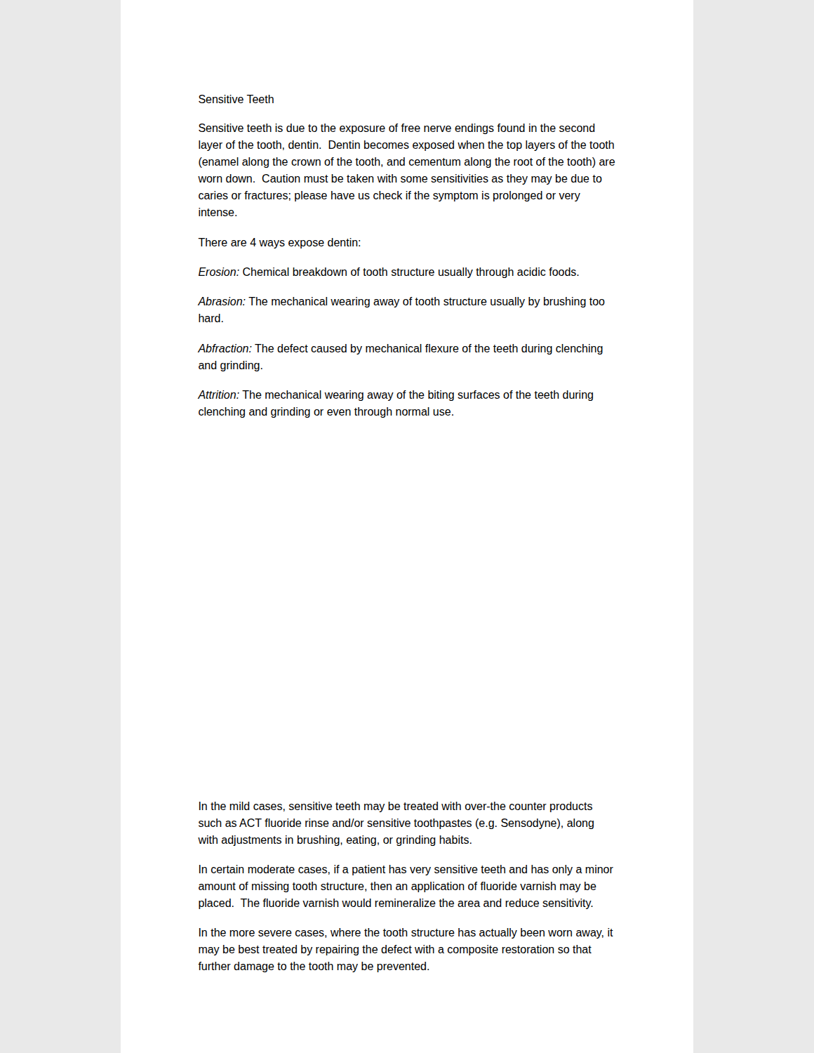Sensitive Teeth
Sensitive teeth is due to the exposure of free nerve endings found in the second layer of the tooth, dentin. Dentin becomes exposed when the top layers of the tooth (enamel along the crown of the tooth, and cementum along the root of the tooth) are worn down. Caution must be taken with some sensitivities as they may be due to caries or fractures; please have us check if the symptom is prolonged or very intense.
There are 4 ways expose dentin:
Erosion: Chemical breakdown of tooth structure usually through acidic foods.
Abrasion: The mechanical wearing away of tooth structure usually by brushing too hard.
Abfraction: The defect caused by mechanical flexure of the teeth during clenching and grinding.
Attrition: The mechanical wearing away of the biting surfaces of the teeth during clenching and grinding or even through normal use.
In the mild cases, sensitive teeth may be treated with over-the counter products such as ACT fluoride rinse and/or sensitive toothpastes (e.g. Sensodyne), along with adjustments in brushing, eating, or grinding habits.
In certain moderate cases, if a patient has very sensitive teeth and has only a minor amount of missing tooth structure, then an application of fluoride varnish may be placed. The fluoride varnish would remineralize the area and reduce sensitivity.
In the more severe cases, where the tooth structure has actually been worn away, it may be best treated by repairing the defect with a composite restoration so that further damage to the tooth may be prevented.